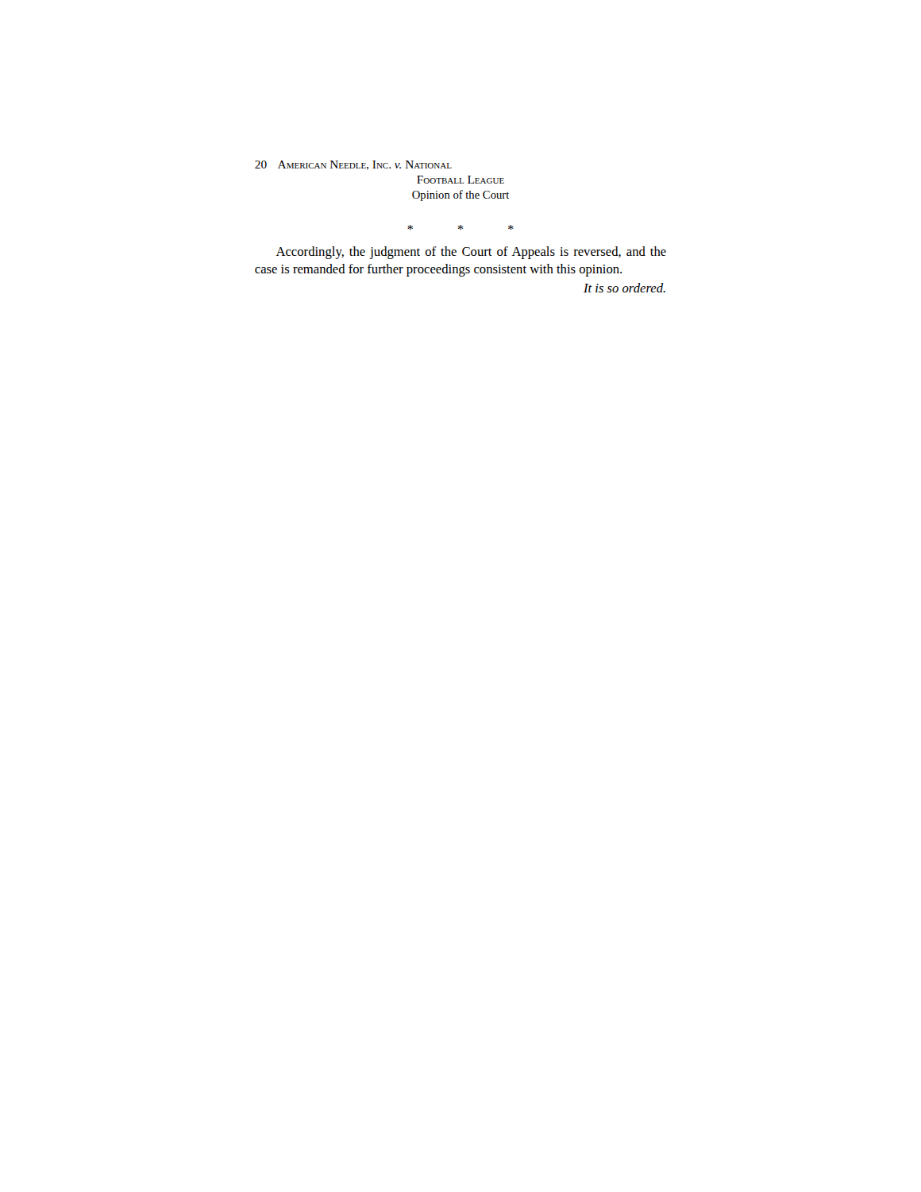20 American Needle, Inc. v. National Football League Opinion of the Court
* * *
Accordingly, the judgment of the Court of Appeals is reversed, and the case is remanded for further proceedings consistent with this opinion.
It is so ordered.